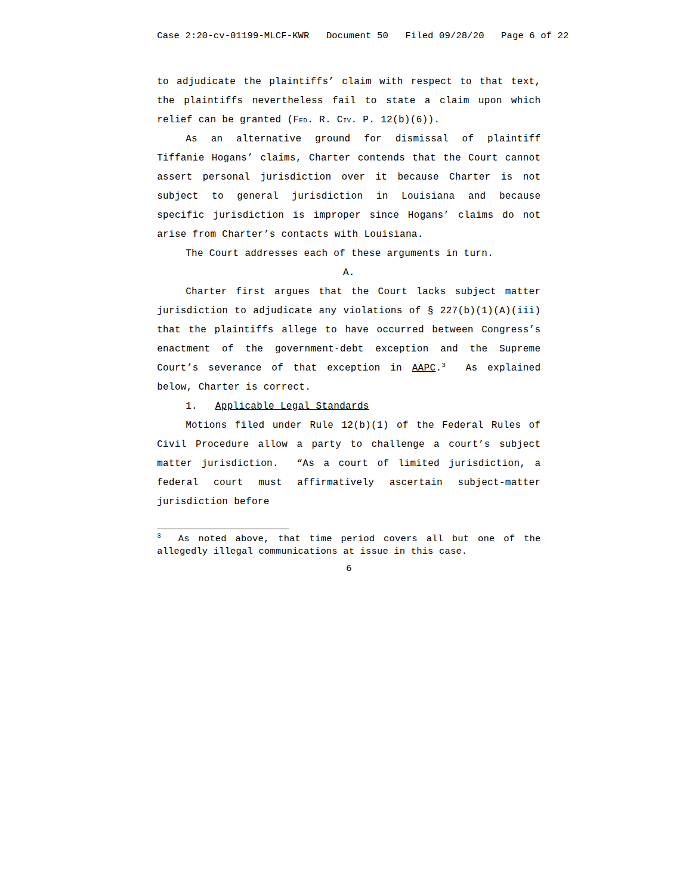Case 2:20-cv-01199-MLCF-KWR Document 50 Filed 09/28/20 Page 6 of 22
to adjudicate the plaintiffs’ claim with respect to that text, the plaintiffs nevertheless fail to state a claim upon which relief can be granted (Fed. R. Civ. P. 12(b)(6)).
As an alternative ground for dismissal of plaintiff Tiffanie Hogans’ claims, Charter contends that the Court cannot assert personal jurisdiction over it because Charter is not subject to general jurisdiction in Louisiana and because specific jurisdiction is improper since Hogans’ claims do not arise from Charter’s contacts with Louisiana.
The Court addresses each of these arguments in turn.
A.
Charter first argues that the Court lacks subject matter jurisdiction to adjudicate any violations of § 227(b)(1)(A)(iii) that the plaintiffs allege to have occurred between Congress’s enactment of the government-debt exception and the Supreme Court’s severance of that exception in AAPC.3 As explained below, Charter is correct.
1. Applicable Legal Standards
Motions filed under Rule 12(b)(1) of the Federal Rules of Civil Procedure allow a party to challenge a court’s subject matter jurisdiction. “As a court of limited jurisdiction, a federal court must affirmatively ascertain subject-matter jurisdiction before
3 As noted above, that time period covers all but one of the allegedly illegal communications at issue in this case.
6